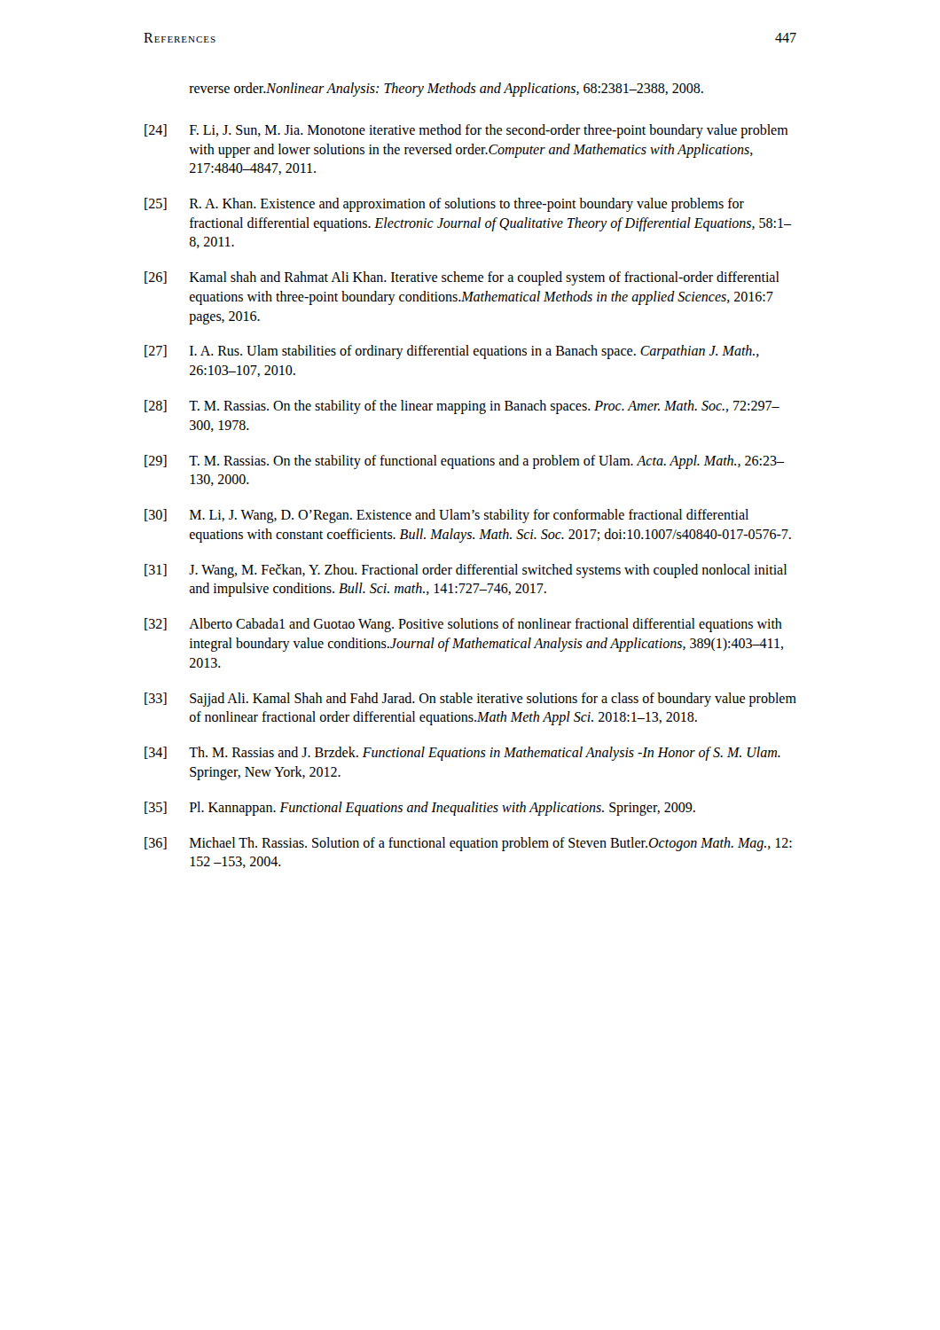References 447
reverse order.Nonlinear Analysis: Theory Methods and Applications, 68:2381–2388, 2008.
[24] F. Li, J. Sun, M. Jia. Monotone iterative method for the second-order three-point boundary value problem with upper and lower solutions in the reversed order.Computer and Mathematics with Applications, 217:4840–4847, 2011.
[25] R. A. Khan. Existence and approximation of solutions to three-point boundary value problems for fractional differential equations. Electronic Journal of Qualitative Theory of Differential Equations, 58:1–8, 2011.
[26] Kamal shah and Rahmat Ali Khan. Iterative scheme for a coupled system of fractional-order differential equations with three-point boundary conditions.Mathematical Methods in the applied Sciences, 2016:7 pages, 2016.
[27] I. A. Rus. Ulam stabilities of ordinary differential equations in a Banach space. Carpathian J. Math., 26:103–107, 2010.
[28] T. M. Rassias. On the stability of the linear mapping in Banach spaces. Proc. Amer. Math. Soc., 72:297–300, 1978.
[29] T. M. Rassias. On the stability of functional equations and a problem of Ulam. Acta. Appl. Math., 26:23–130, 2000.
[30] M. Li, J. Wang, D. O’Regan. Existence and Ulam’s stability for conformable fractional differential equations with constant coefficients. Bull. Malays. Math. Sci. Soc. 2017; doi:10.1007/s40840-017-0576-7.
[31] J. Wang, M. Fečkan, Y. Zhou. Fractional order differential switched systems with coupled nonlocal initial and impulsive conditions. Bull. Sci. math., 141:727–746, 2017.
[32] Alberto Cabada1 and Guotao Wang. Positive solutions of nonlinear fractional differential equations with integral boundary value conditions.Journal of Mathematical Analysis and Applications, 389(1):403–411, 2013.
[33] Sajjad Ali. Kamal Shah and Fahd Jarad. On stable iterative solutions for a class of boundary value problem of nonlinear fractional order differential equations.Math Meth Appl Sci. 2018:1–13, 2018.
[34] Th. M. Rassias and J. Brzdek. Functional Equations in Mathematical Analysis -In Honor of S. M. Ulam. Springer, New York, 2012.
[35] Pl. Kannappan. Functional Equations and Inequalities with Applications. Springer, 2009.
[36] Michael Th. Rassias. Solution of a functional equation problem of Steven Butler.Octogon Math. Mag., 12: 152 –153, 2004.